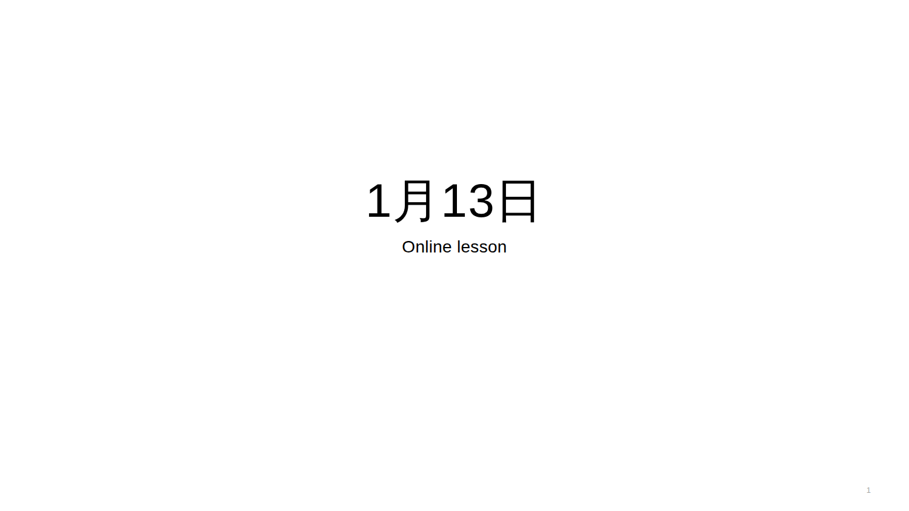1月13日
Online lesson
1